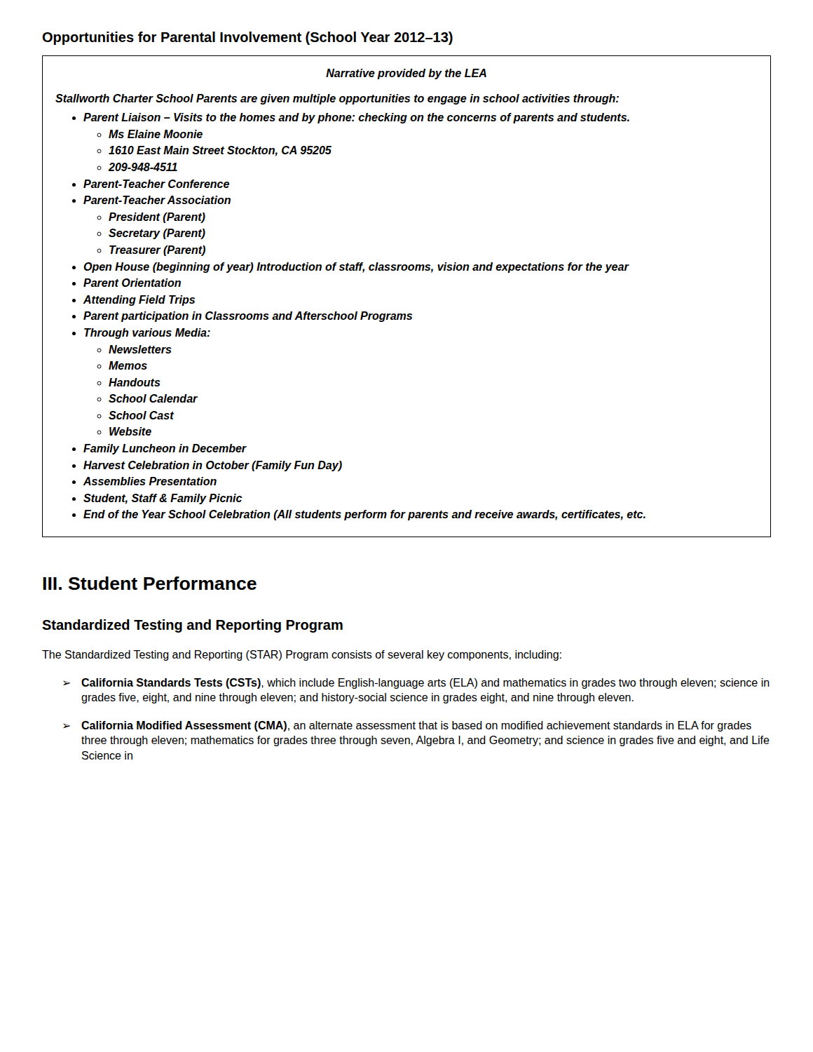Opportunities for Parental Involvement (School Year 2012–13)
Narrative provided by the LEA
Stallworth Charter School Parents are given multiple opportunities to engage in school activities through:
Parent Liaison – Visits to the homes and by phone: checking on the concerns of parents and students.
Ms Elaine Moonie
1610 East Main Street Stockton, CA 95205
209-948-4511
Parent-Teacher Conference
Parent-Teacher Association
President (Parent)
Secretary (Parent)
Treasurer (Parent)
Open House (beginning of year) Introduction of staff, classrooms, vision and expectations for the year
Parent Orientation
Attending Field Trips
Parent participation in Classrooms and Afterschool Programs
Through various Media:
Newsletters
Memos
Handouts
School Calendar
School Cast
Website
Family Luncheon in December
Harvest Celebration in October (Family Fun Day)
Assemblies Presentation
Student, Staff & Family Picnic
End of the Year School Celebration (All students perform for parents and receive awards, certificates, etc.
III. Student Performance
Standardized Testing and Reporting Program
The Standardized Testing and Reporting (STAR) Program consists of several key components, including:
California Standards Tests (CSTs), which include English-language arts (ELA) and mathematics in grades two through eleven; science in grades five, eight, and nine through eleven; and history-social science in grades eight, and nine through eleven.
California Modified Assessment (CMA), an alternate assessment that is based on modified achievement standards in ELA for grades three through eleven; mathematics for grades three through seven, Algebra I, and Geometry; and science in grades five and eight, and Life Science in